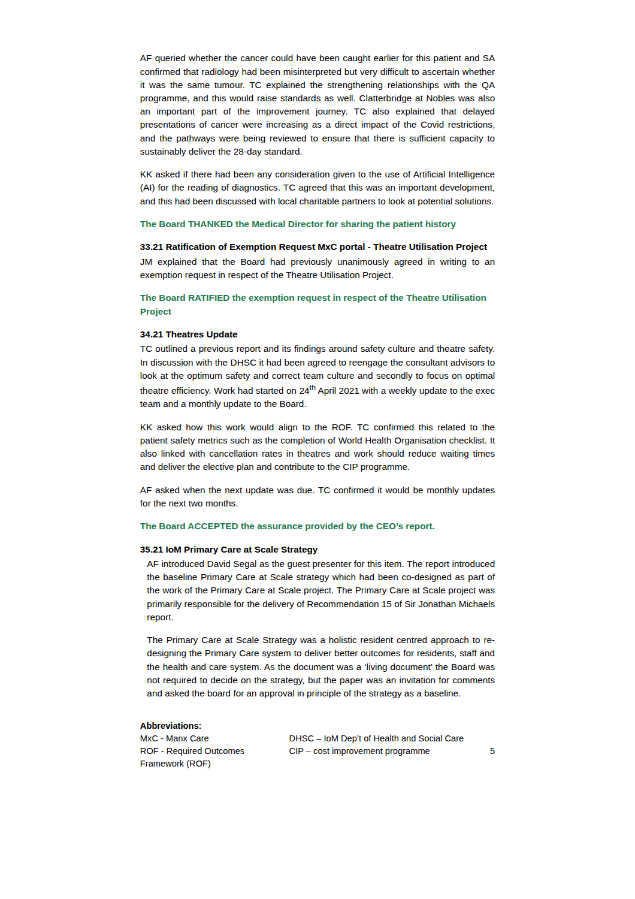AF queried whether the cancer could have been caught earlier for this patient and SA confirmed that radiology had been misinterpreted but very difficult to ascertain whether it was the same tumour. TC explained the strengthening relationships with the QA programme, and this would raise standards as well. Clatterbridge at Nobles was also an important part of the improvement journey. TC also explained that delayed presentations of cancer were increasing as a direct impact of the Covid restrictions, and the pathways were being reviewed to ensure that there is sufficient capacity to sustainably deliver the 28-day standard.
KK asked if there had been any consideration given to the use of Artificial Intelligence (AI) for the reading of diagnostics. TC agreed that this was an important development, and this had been discussed with local charitable partners to look at potential solutions.
The Board THANKED the Medical Director for sharing the patient history
33.21 Ratification of Exemption Request MxC portal - Theatre Utilisation Project
JM explained that the Board had previously unanimously agreed in writing to an exemption request in respect of the Theatre Utilisation Project.
The Board RATIFIED the exemption request in respect of the Theatre Utilisation Project
34.21 Theatres Update
TC outlined a previous report and its findings around safety culture and theatre safety. In discussion with the DHSC it had been agreed to reengage the consultant advisors to look at the optimum safety and correct team culture and secondly to focus on optimal theatre efficiency. Work had started on 24th April 2021 with a weekly update to the exec team and a monthly update to the Board.
KK asked how this work would align to the ROF. TC confirmed this related to the patient safety metrics such as the completion of World Health Organisation checklist. It also linked with cancellation rates in theatres and work should reduce waiting times and deliver the elective plan and contribute to the CIP programme.
AF asked when the next update was due. TC confirmed it would be monthly updates for the next two months.
The Board ACCEPTED the assurance provided by the CEO’s report.
35.21 IoM Primary Care at Scale Strategy
AF introduced David Segal as the guest presenter for this item. The report introduced the baseline Primary Care at Scale strategy which had been co-designed as part of the work of the Primary Care at Scale project. The Primary Care at Scale project was primarily responsible for the delivery of Recommendation 15 of Sir Jonathan Michaels report.
The Primary Care at Scale Strategy was a holistic resident centred approach to re-designing the Primary Care system to deliver better outcomes for residents, staff and the health and care system. As the document was a ‘living document’ the Board was not required to decide on the strategy, but the paper was an invitation for comments and asked the board for an approval in principle of the strategy as a baseline.
Abbreviations:
| MxC - Manx Care | DHSC – IoM Dep’t of Health and Social Care | |
| ROF - Required Outcomes Framework (ROF) | CIP – cost improvement programme | 5 |